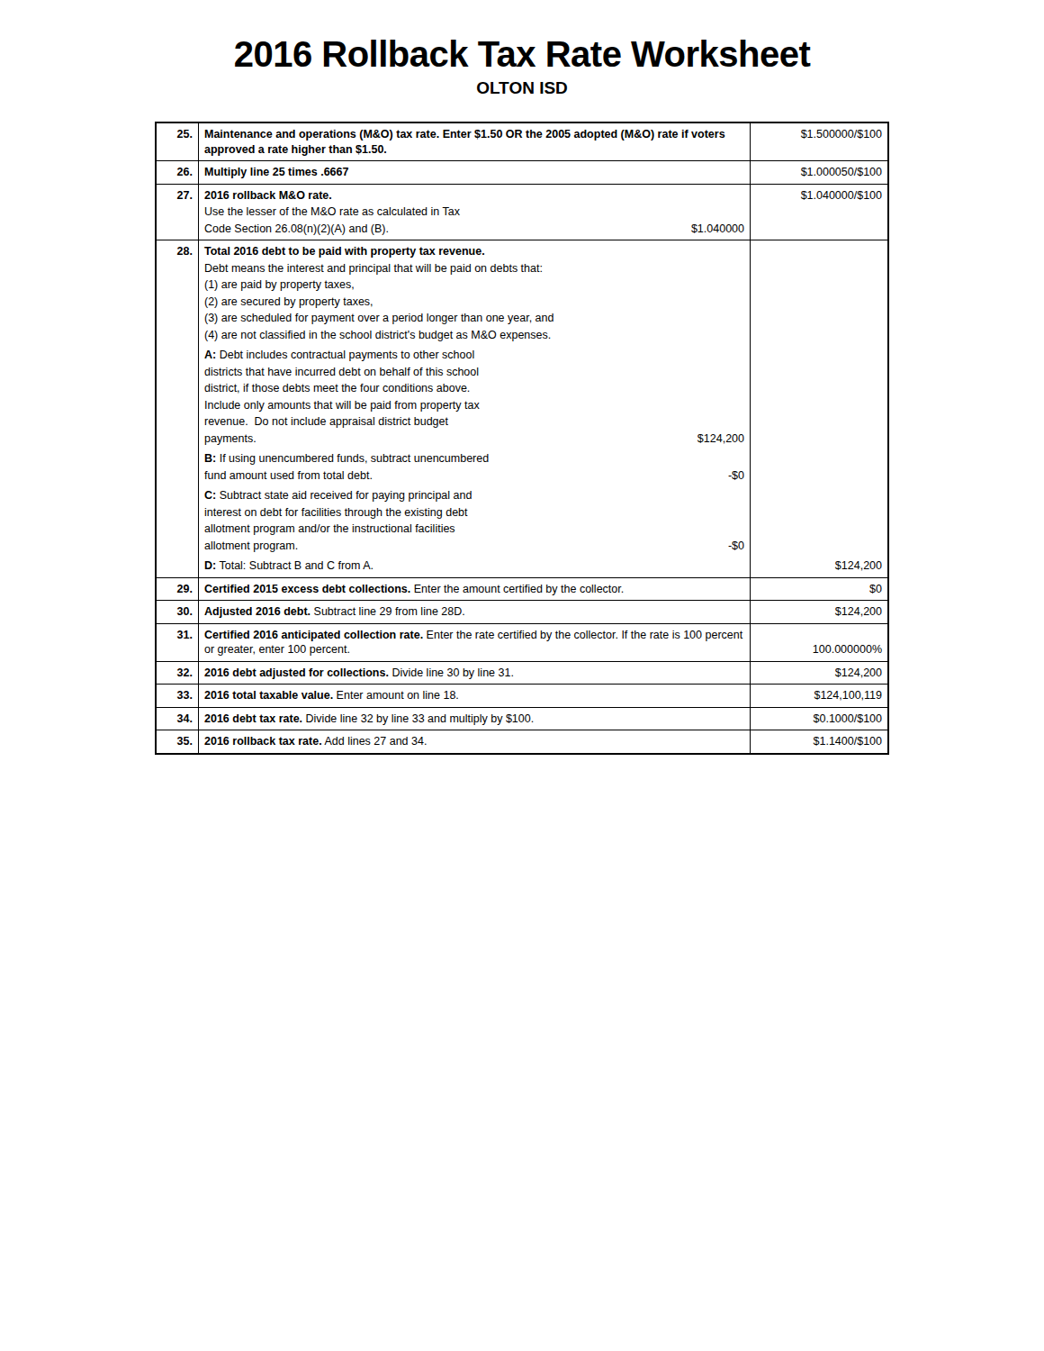2016 Rollback Tax Rate Worksheet
OLTON ISD
| 25. | Maintenance and operations (M&O) tax rate. Enter $1.50 OR the 2005 adopted (M&O) rate if voters approved a rate higher than $1.50. | $1.500000/$100 |
| 26. | Multiply line 25 times .6667 | $1.000050/$100 |
| 27. | 2016 rollback M&O rate. Use the lesser of the M&O rate as calculated in Tax Code Section 26.08(n)(2)(A) and (B). $1.040000 | $1.040000/$100 |
| 28. | Total 2016 debt to be paid with property tax revenue. Debt means the interest and principal that will be paid on debts that: (1) are paid by property taxes, (2) are secured by property taxes, (3) are scheduled for payment over a period longer than one year, and (4) are not classified in the school district's budget as M&O expenses. A: Debt includes contractual payments to other school districts that have incurred debt on behalf of this school district, if those debts meet the four conditions above. Include only amounts that will be paid from property tax revenue. Do not include appraisal district budget payments. $124,200 B: If using unencumbered funds, subtract unencumbered fund amount used from total debt. -$0 C: Subtract state aid received for paying principal and interest on debt for facilities through the existing debt allotment program and/or the instructional facilities allotment program. -$0 D: Total: Subtract B and C from A. | $124,200 |
| 29. | Certified 2015 excess debt collections. Enter the amount certified by the collector. | $0 |
| 30. | Adjusted 2016 debt. Subtract line 29 from line 28D. | $124,200 |
| 31. | Certified 2016 anticipated collection rate. Enter the rate certified by the collector. If the rate is 100 percent or greater, enter 100 percent. | 100.000000% |
| 32. | 2016 debt adjusted for collections. Divide line 30 by line 31. | $124,200 |
| 33. | 2016 total taxable value. Enter amount on line 18. | $124,100,119 |
| 34. | 2016 debt tax rate. Divide line 32 by line 33 and multiply by $100. | $0.1000/$100 |
| 35. | 2016 rollback tax rate. Add lines 27 and 34. | $1.1400/$100 |